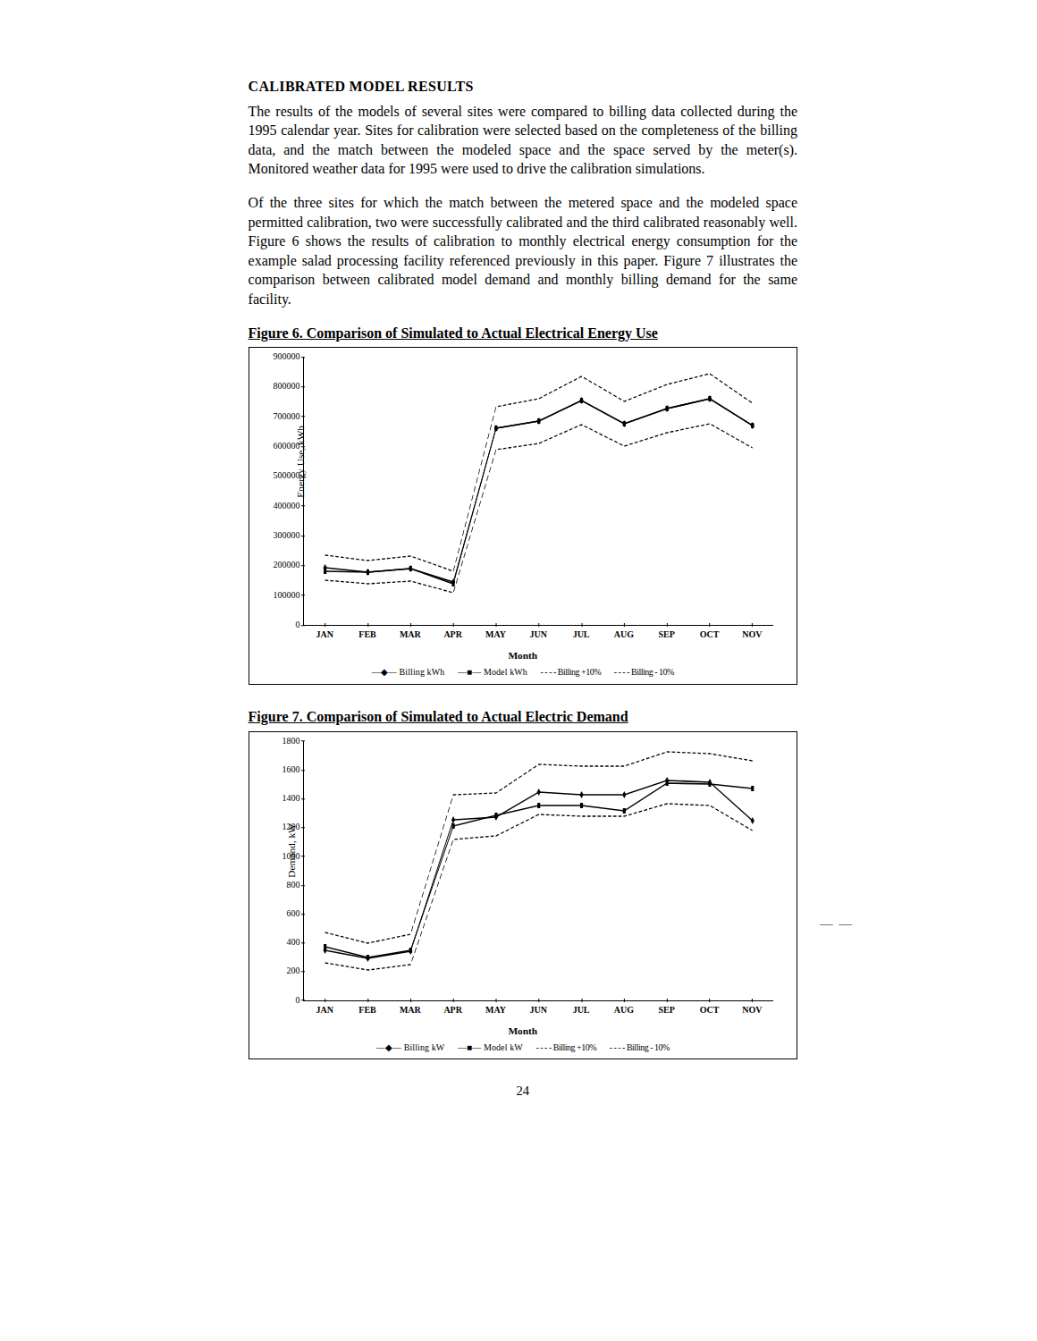CALIBRATED MODEL RESULTS
The results of the models of several sites were compared to billing data collected during the 1995 calendar year. Sites for calibration were selected based on the completeness of the billing data, and the match between the modeled space and the space served by the meter(s). Monitored weather data for 1995 were used to drive the calibration simulations.
Of the three sites for which the match between the metered space and the modeled space permitted calibration, two were successfully calibrated and the third calibrated reasonably well. Figure 6 shows the results of calibration to monthly electrical energy consumption for the example salad processing facility referenced previously in this paper. Figure 7 illustrates the comparison between calibrated model demand and monthly billing demand for the same facility.
Figure 6. Comparison of Simulated to Actual Electrical Energy Use
Energy Use, kWh
900000
800000
700000
600000
500000
400000
300000
200000
100000
0
JAN
FEB
MAR
APR
MAY
JUN
JUL
AUG
SEP
OCT
NOV
Month
—◆— Billing kWh —■— Model kWh - - - - Billing +10% - - - - Billing - 10%
Figure 7. Comparison of Simulated to Actual Electric Demand
Demand, kW
1800
1600
1400
1200
1000
800
600
400
200
0
JAN
FEB
MAR
APR
MAY
JUN
JUL
AUG
SEP
OCT
NOV
Month
—◆— Billing kW —■— Model kW - - - - Billing +10% - - - - Billing - 10%
— —
24